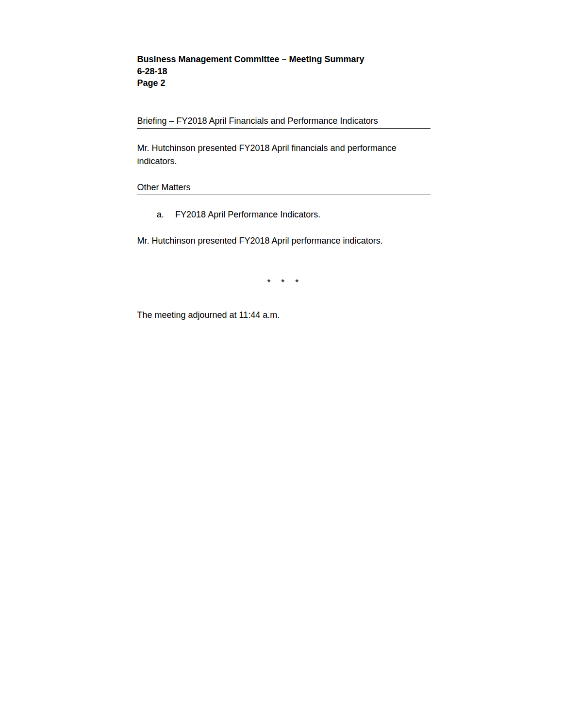Business Management Committee – Meeting Summary
6-28-18
Page 2
Briefing – FY2018 April Financials and Performance Indicators
Mr. Hutchinson presented FY2018 April financials and performance indicators.
Other Matters
a.
FY2018 April Performance Indicators.
Mr. Hutchinson presented FY2018 April performance indicators.
* * *
The meeting adjourned at 11:44 a.m.